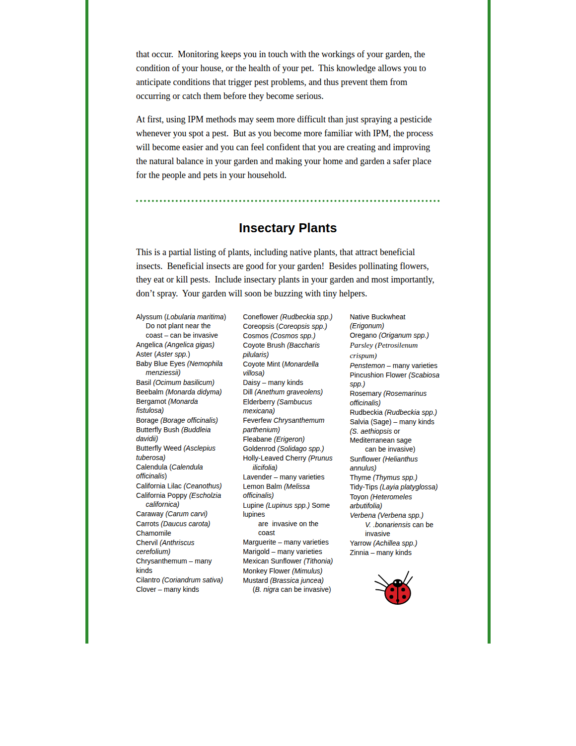that occur. Monitoring keeps you in touch with the workings of your garden, the condition of your house, or the health of your pet. This knowledge allows you to anticipate conditions that trigger pest problems, and thus prevent them from occurring or catch them before they become serious.
At first, using IPM methods may seem more difficult than just spraying a pesticide whenever you spot a pest. But as you become more familiar with IPM, the process will become easier and you can feel confident that you are creating and improving the natural balance in your garden and making your home and garden a safer place for the people and pets in your household.
Insectary Plants
This is a partial listing of plants, including native plants, that attract beneficial insects. Beneficial insects are good for your garden! Besides pollinating flowers, they eat or kill pests. Include insectary plants in your garden and most importantly, don’t spray. Your garden will soon be buzzing with tiny helpers.
Alyssum (Lobularia maritima)Do not plant near the coast – can be invasive
Angelica (Angelica gigas)
Aster (Aster spp.)
Baby Blue Eyes (Nemophila menziessii)
Basil (Ocimum basilicum)
Beebalm (Monarda didyma)
Bergamot (Monarda fistulosa)
Borage (Borage officinalis)
Butterfly Bush (Buddleia davidii)
Butterfly Weed (Asclepius tuberosa)
Calendula (Calendula officinalis)
California Lilac (Ceanothus)
California Poppy (Escholzia californica)
Caraway (Carum carvi)
Carrots (Daucus carota)
Chamomile
Chervil (Anthriscus cerefolium)
Chrysanthemum – many kinds
Cilantro (Coriandrum sativa)
Clover – many kinds
Coneflower (Rudbeckia spp.)
Coreopsis (Coreopsis spp.)
Cosmos (Cosmos spp.)
Coyote Brush (Baccharis pilularis)
Coyote Mint (Monardella villosa)
Daisy – many kinds
Dill (Anethum graveolens)
Elderberry (Sambucus mexicana)
Feverfew Chrysanthemum parthenium)
Fleabane (Erigeron)
Goldenrod (Solidago spp.)
Holly-Leaved Cherry (Prunus ilicifolia)
Lavender – many varieties
Lemon Balm (Melissa officinalis)
Lupine (Lupinus spp.) Some lupinesare invasive on the coast
Marguerite – many varieties
Marigold – many varieties
Mexican Sunflower (Tithonia)
Monkey Flower (Mimulus)
Mustard (Brassica juncea)(B. nigra can be invasive)
Native Buckwheat (Erigonum)
Oregano (Origanum spp.)
Parsley (Petrosilenum crispum)
Penstemon – many varieties
Pincushion Flower (Scabiosa spp.)
Rosemary (Rosemarinus officinalis)
Rudbeckia (Rudbeckia spp.)
Salvia (Sage) – many kinds (S. aethiopsis or Mediterranean sagecan be invasive)
Sunflower (Helianthus annulus)
Thyme (Thymus spp.)
Tidy-Tips (Layia platyglossa)
Toyon (Heteromeles arbutifolia)
Verbena (Verbena spp.) V. .bonariensis can be invasive
Yarrow (Achillea spp.)
Zinnia – many kinds